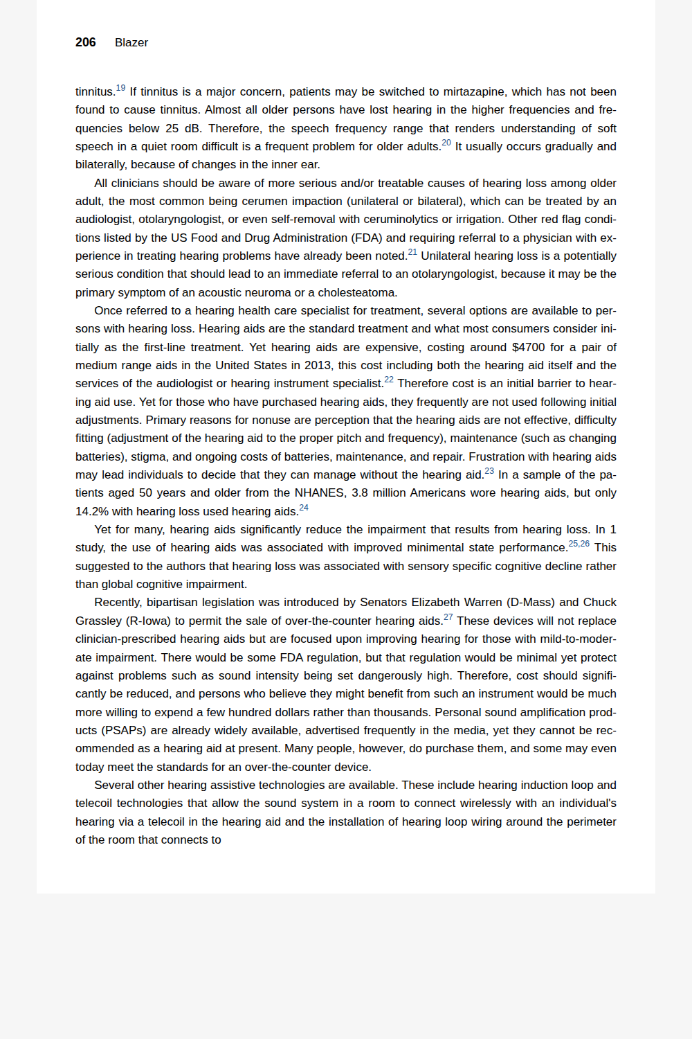206 Blazer
tinnitus.19 If tinnitus is a major concern, patients may be switched to mirtazapine, which has not been found to cause tinnitus. Almost all older persons have lost hearing in the higher frequencies and frequencies below 25 dB. Therefore, the speech frequency range that renders understanding of soft speech in a quiet room difficult is a frequent problem for older adults.20 It usually occurs gradually and bilaterally, because of changes in the inner ear.
All clinicians should be aware of more serious and/or treatable causes of hearing loss among older adult, the most common being cerumen impaction (unilateral or bilateral), which can be treated by an audiologist, otolaryngologist, or even self-removal with ceruminolytics or irrigation. Other red flag conditions listed by the US Food and Drug Administration (FDA) and requiring referral to a physician with experience in treating hearing problems have already been noted.21 Unilateral hearing loss is a potentially serious condition that should lead to an immediate referral to an otolaryngologist, because it may be the primary symptom of an acoustic neuroma or a cholesteatoma.
Once referred to a hearing health care specialist for treatment, several options are available to persons with hearing loss. Hearing aids are the standard treatment and what most consumers consider initially as the first-line treatment. Yet hearing aids are expensive, costing around $4700 for a pair of medium range aids in the United States in 2013, this cost including both the hearing aid itself and the services of the audiologist or hearing instrument specialist.22 Therefore cost is an initial barrier to hearing aid use. Yet for those who have purchased hearing aids, they frequently are not used following initial adjustments. Primary reasons for nonuse are perception that the hearing aids are not effective, difficulty fitting (adjustment of the hearing aid to the proper pitch and frequency), maintenance (such as changing batteries), stigma, and ongoing costs of batteries, maintenance, and repair. Frustration with hearing aids may lead individuals to decide that they can manage without the hearing aid.23 In a sample of the patients aged 50 years and older from the NHANES, 3.8 million Americans wore hearing aids, but only 14.2% with hearing loss used hearing aids.24
Yet for many, hearing aids significantly reduce the impairment that results from hearing loss. In 1 study, the use of hearing aids was associated with improved minimental state performance.25,26 This suggested to the authors that hearing loss was associated with sensory specific cognitive decline rather than global cognitive impairment.
Recently, bipartisan legislation was introduced by Senators Elizabeth Warren (D-Mass) and Chuck Grassley (R-Iowa) to permit the sale of over-the-counter hearing aids.27 These devices will not replace clinician-prescribed hearing aids but are focused upon improving hearing for those with mild-to-moderate impairment. There would be some FDA regulation, but that regulation would be minimal yet protect against problems such as sound intensity being set dangerously high. Therefore, cost should significantly be reduced, and persons who believe they might benefit from such an instrument would be much more willing to expend a few hundred dollars rather than thousands. Personal sound amplification products (PSAPs) are already widely available, advertised frequently in the media, yet they cannot be recommended as a hearing aid at present. Many people, however, do purchase them, and some may even today meet the standards for an over-the-counter device.
Several other hearing assistive technologies are available. These include hearing induction loop and telecoil technologies that allow the sound system in a room to connect wirelessly with an individual's hearing via a telecoil in the hearing aid and the installation of hearing loop wiring around the perimeter of the room that connects to